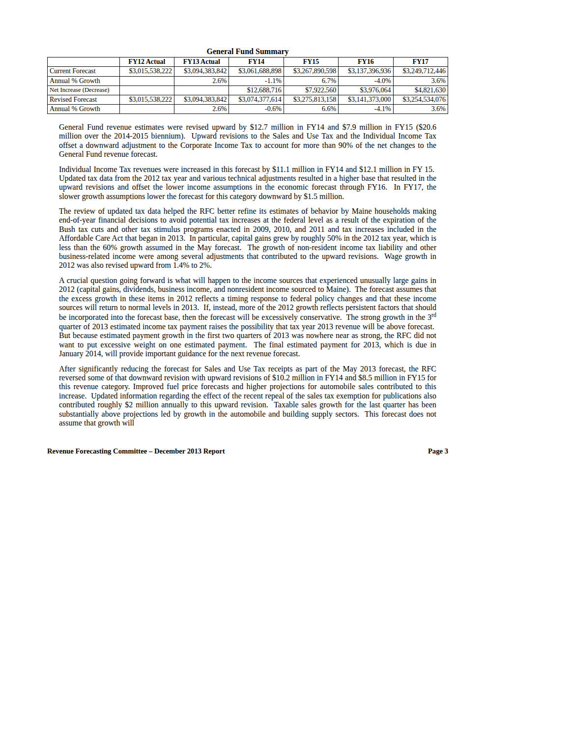General Fund Summary
| | FY12 Actual | FY13 Actual | FY14 | FY15 | FY16 | FY17 |
| --- | --- | --- | --- | --- | --- | --- |
| Current Forecast | $3,015,538,222 | $3,094,383,842 | $3,061,688,898 | $3,267,890,598 | $3,137,396,936 | $3,249,712,446 |
| Annual % Growth | | 2.6% | -1.1% | 6.7% | -4.0% | 3.6% |
| Net Increase (Decrease) | | | $12,688,716 | $7,922,560 | $3,976,064 | $4,821,630 |
| Revised Forecast | $3,015,538,222 | $3,094,383,842 | $3,074,377,614 | $3,275,813,158 | $3,141,373,000 | $3,254,534,076 |
| Annual % Growth | | 2.6% | -0.6% | 6.6% | -4.1% | 3.6% |
General Fund revenue estimates were revised upward by $12.7 million in FY14 and $7.9 million in FY15 ($20.6 million over the 2014-2015 biennium). Upward revisions to the Sales and Use Tax and the Individual Income Tax offset a downward adjustment to the Corporate Income Tax to account for more than 90% of the net changes to the General Fund revenue forecast.
Individual Income Tax revenues were increased in this forecast by $11.1 million in FY14 and $12.1 million in FY 15. Updated tax data from the 2012 tax year and various technical adjustments resulted in a higher base that resulted in the upward revisions and offset the lower income assumptions in the economic forecast through FY16. In FY17, the slower growth assumptions lower the forecast for this category downward by $1.5 million.
The review of updated tax data helped the RFC better refine its estimates of behavior by Maine households making end-of-year financial decisions to avoid potential tax increases at the federal level as a result of the expiration of the Bush tax cuts and other tax stimulus programs enacted in 2009, 2010, and 2011 and tax increases included in the Affordable Care Act that began in 2013. In particular, capital gains grew by roughly 50% in the 2012 tax year, which is less than the 60% growth assumed in the May forecast. The growth of non-resident income tax liability and other business-related income were among several adjustments that contributed to the upward revisions. Wage growth in 2012 was also revised upward from 1.4% to 2%.
A crucial question going forward is what will happen to the income sources that experienced unusually large gains in 2012 (capital gains, dividends, business income, and nonresident income sourced to Maine). The forecast assumes that the excess growth in these items in 2012 reflects a timing response to federal policy changes and that these income sources will return to normal levels in 2013. If, instead, more of the 2012 growth reflects persistent factors that should be incorporated into the forecast base, then the forecast will be excessively conservative. The strong growth in the 3rd quarter of 2013 estimated income tax payment raises the possibility that tax year 2013 revenue will be above forecast. But because estimated payment growth in the first two quarters of 2013 was nowhere near as strong, the RFC did not want to put excessive weight on one estimated payment. The final estimated payment for 2013, which is due in January 2014, will provide important guidance for the next revenue forecast.
After significantly reducing the forecast for Sales and Use Tax receipts as part of the May 2013 forecast, the RFC reversed some of that downward revision with upward revisions of $10.2 million in FY14 and $8.5 million in FY15 for this revenue category. Improved fuel price forecasts and higher projections for automobile sales contributed to this increase. Updated information regarding the effect of the recent repeal of the sales tax exemption for publications also contributed roughly $2 million annually to this upward revision. Taxable sales growth for the last quarter has been substantially above projections led by growth in the automobile and building supply sectors. This forecast does not assume that growth will
Revenue Forecasting Committee – December 2013 Report Page 3